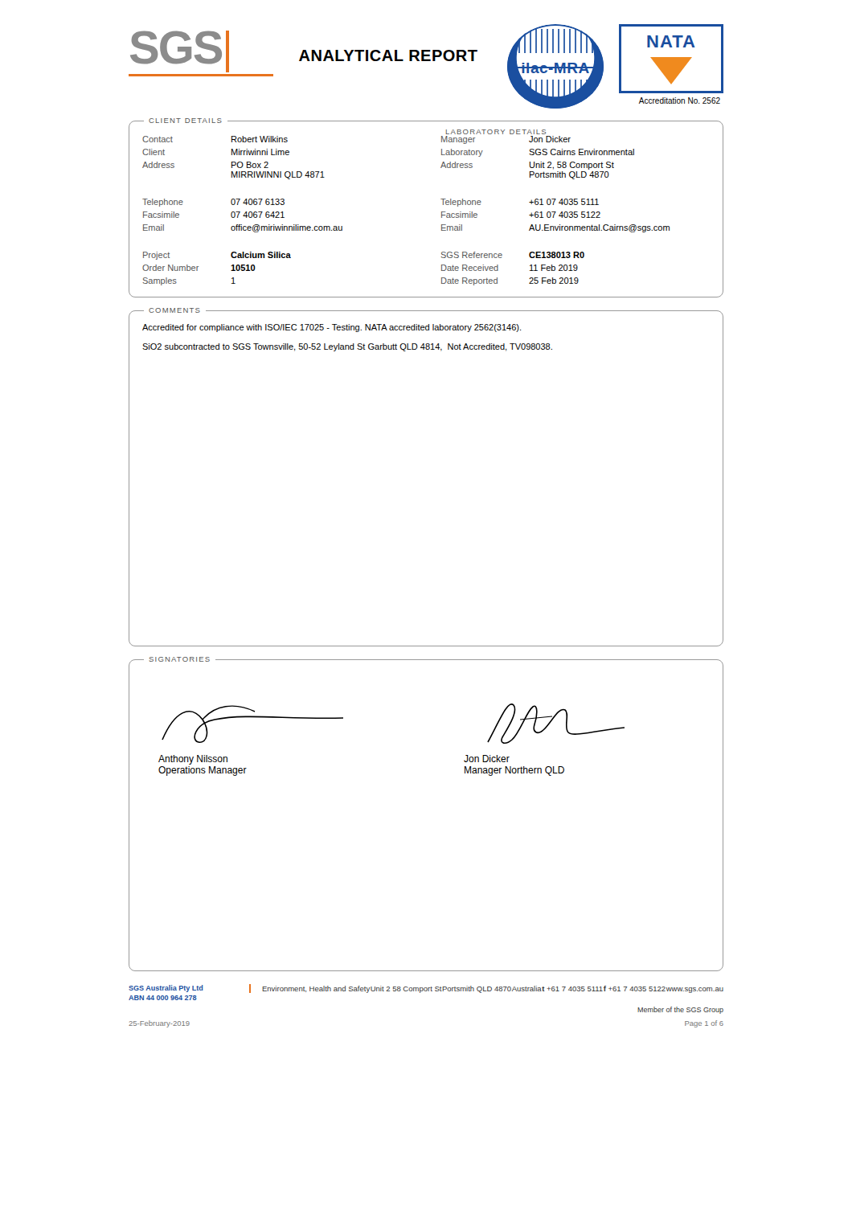SGS
ANALYTICAL REPORT
ilac-MRA
NATA
Accreditation No. 2562
CLIENT DETAILS
| Contact | Robert Wilkins |
| Client | Mirriwinni Lime |
| Address | PO Box 2 MIRRIWINNI QLD 4871 |
| Telephone | 07 4067 6133 |
| Facsimile | 07 4067 6421 |
| Email | office@miriwinnilime.com.au |
| Project | Calcium Silica |
| Order Number | 10510 |
| Samples | 1 |
LABORATORY DETAILS
| Manager | Jon Dicker |
| Laboratory | SGS Cairns Environmental |
| Address | Unit 2, 58 Comport St Portsmith QLD 4870 |
| Telephone | +61 07 4035 5111 |
| Facsimile | +61 07 4035 5122 |
| Email | AU.Environmental.Cairns@sgs.com |
| SGS Reference | CE138013 R0 |
| Date Received | 11 Feb 2019 |
| Date Reported | 25 Feb 2019 |
COMMENTS
Accredited for compliance with ISO/IEC 17025 - Testing. NATA accredited laboratory 2562(3146).
SiO2 subcontracted to SGS Townsville, 50-52 Leyland St Garbutt QLD 4814, Not Accredited, TV098038.
SIGNATORIES
Anthony Nilsson
Operations Manager
Jon Dicker
Manager Northern QLD
SGS Australia Pty Ltd
ABN 44 000 964 278
Environment, Health and Safety Unit 2 58 Comport St Portsmith QLD 4870 Australia t +61 7 4035 5111 f +61 7 4035 5122 www.sgs.com.au
Member of the SGS Group
25-February-2019 Page 1 of 6